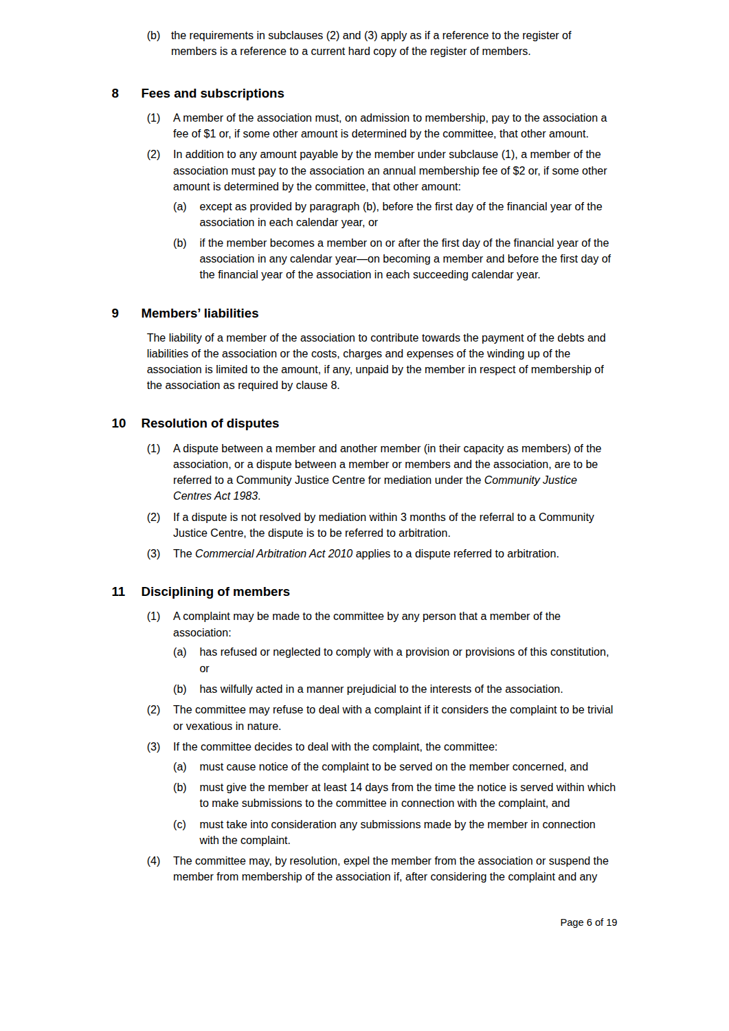(b) the requirements in subclauses (2) and (3) apply as if a reference to the register of members is a reference to a current hard copy of the register of members.
8 Fees and subscriptions
(1) A member of the association must, on admission to membership, pay to the association a fee of $1 or, if some other amount is determined by the committee, that other amount.
(2) In addition to any amount payable by the member under subclause (1), a member of the association must pay to the association an annual membership fee of $2 or, if some other amount is determined by the committee, that other amount:
(a) except as provided by paragraph (b), before the first day of the financial year of the association in each calendar year, or
(b) if the member becomes a member on or after the first day of the financial year of the association in any calendar year—on becoming a member and before the first day of the financial year of the association in each succeeding calendar year.
9 Members’ liabilities
The liability of a member of the association to contribute towards the payment of the debts and liabilities of the association or the costs, charges and expenses of the winding up of the association is limited to the amount, if any, unpaid by the member in respect of membership of the association as required by clause 8.
10 Resolution of disputes
(1) A dispute between a member and another member (in their capacity as members) of the association, or a dispute between a member or members and the association, are to be referred to a Community Justice Centre for mediation under the Community Justice Centres Act 1983.
(2) If a dispute is not resolved by mediation within 3 months of the referral to a Community Justice Centre, the dispute is to be referred to arbitration.
(3) The Commercial Arbitration Act 2010 applies to a dispute referred to arbitration.
11 Disciplining of members
(1) A complaint may be made to the committee by any person that a member of the association:
(a) has refused or neglected to comply with a provision or provisions of this constitution, or
(b) has wilfully acted in a manner prejudicial to the interests of the association.
(2) The committee may refuse to deal with a complaint if it considers the complaint to be trivial or vexatious in nature.
(3) If the committee decides to deal with the complaint, the committee:
(a) must cause notice of the complaint to be served on the member concerned, and
(b) must give the member at least 14 days from the time the notice is served within which to make submissions to the committee in connection with the complaint, and
(c) must take into consideration any submissions made by the member in connection with the complaint.
(4) The committee may, by resolution, expel the member from the association or suspend the member from membership of the association if, after considering the complaint and any
Page 6 of 19